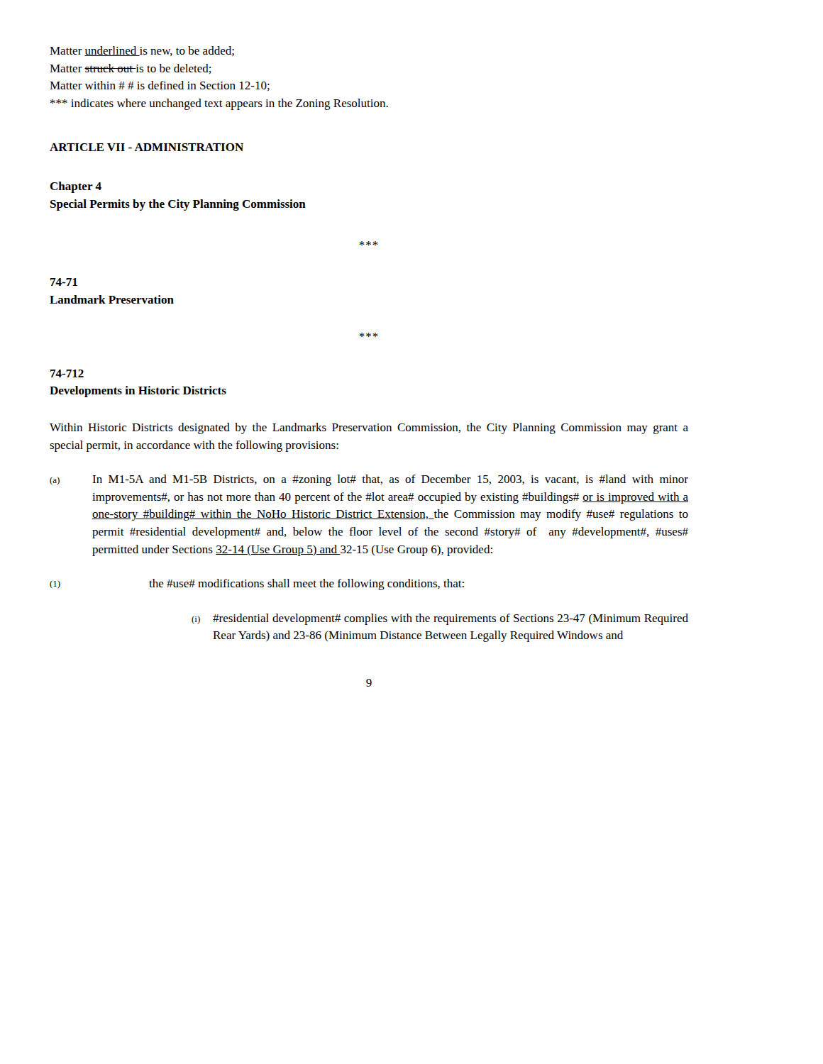Matter underlined is new, to be added;
Matter struck out is to be deleted;
Matter within # # is defined in Section 12-10;
*** indicates where unchanged text appears in the Zoning Resolution.
ARTICLE VII - ADMINISTRATION
Chapter 4
Special Permits by the City Planning Commission
***
74-71
Landmark Preservation
***
74-712
Developments in Historic Districts
Within Historic Districts designated by the Landmarks Preservation Commission, the City Planning Commission may grant a special permit, in accordance with the following provisions:
(a)
In M1-5A and M1-5B Districts, on a #zoning lot# that, as of December 15, 2003, is vacant, is #land with minor improvements#, or has not more than 40 percent of the #lot area# occupied by existing #buildings# or is improved with a one-story #building# within the NoHo Historic District Extension, the Commission may modify #use# regulations to permit #residential development# and, below the floor level of the second #story# of any #development#, #uses# permitted under Sections 32-14 (Use Group 5) and 32-15 (Use Group 6), provided:
(1)
the #use# modifications shall meet the following conditions, that:
(i)
#residential development# complies with the requirements of Sections 23-47 (Minimum Required Rear Yards) and 23-86 (Minimum Distance Between Legally Required Windows and
9